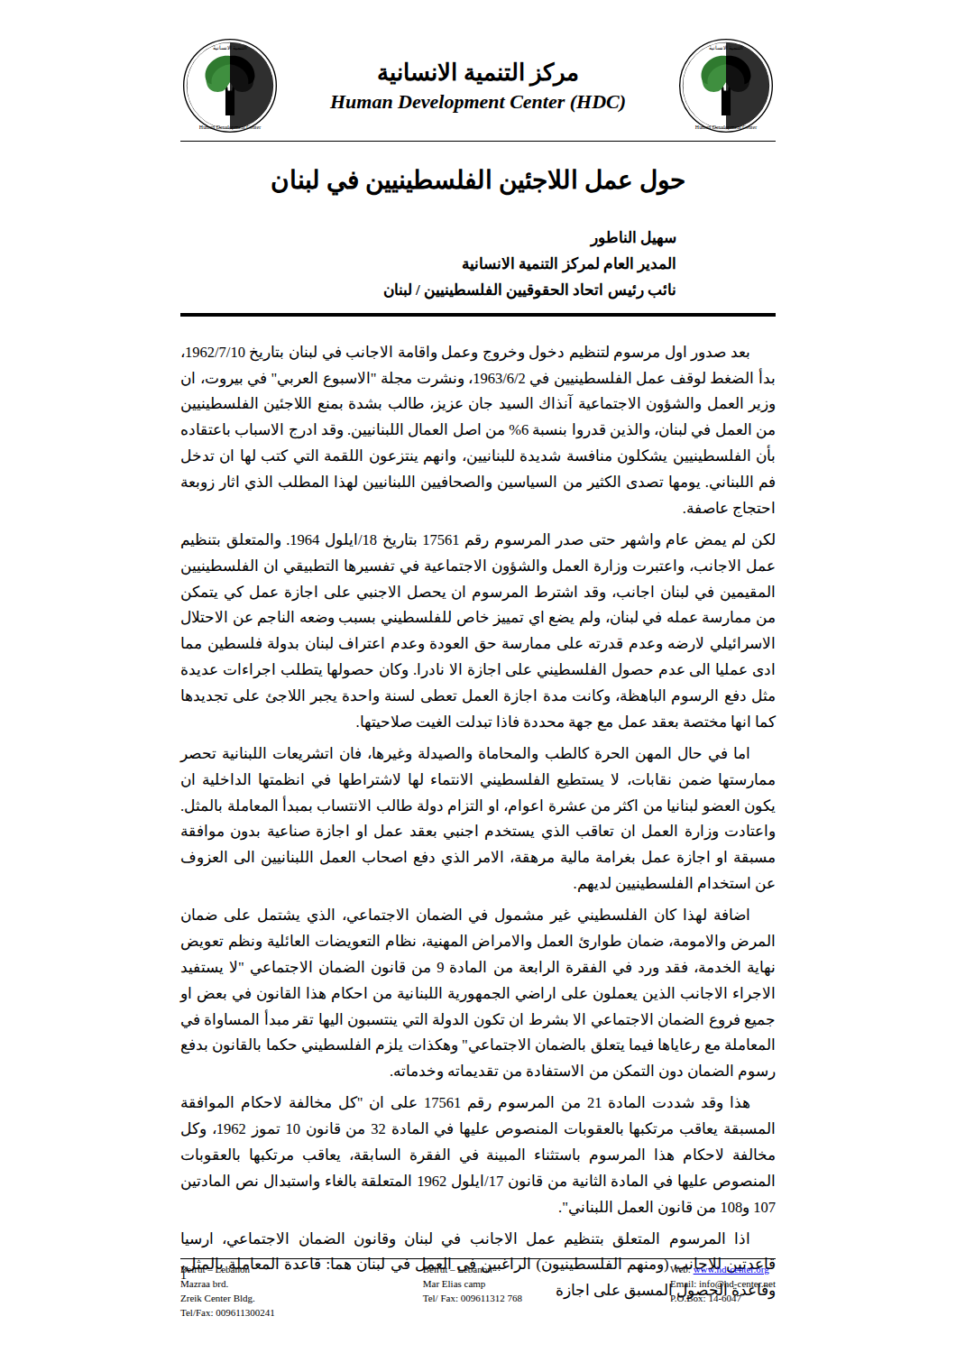التنمية الانسانية Human Development Center
مركز التنمية الانسانية
Human Development Center (HDC)
التنمية الانسانية Human Development Center
حول عمل اللاجئين الفلسطينيين في لبنان
سهيل الناطور
المدير العام لمركز التنمية الانسانية
نائب رئيس اتحاد الحقوقيين الفلسطينيين / لبنان
بعد صدور اول مرسوم لتنظيم دخول وخروج وعمل واقامة الاجانب في لبنان بتاريخ 1962/7/10، بدأ الضغط لوقف عمل الفلسطينيين في 1963/6/2، ونشرت مجلة "الاسبوع العربي" في بيروت، ان وزير العمل والشؤون الاجتماعية آنذاك السيد جان عزيز، طالب بشدة بمنع اللاجئين الفلسطينيين من العمل في لبنان، والذين قدروا بنسبة 6% من اصل العمال اللبنانيين. وقد ادرج الاسباب باعتقاده بأن الفلسطينيين يشكلون منافسة شديدة للبنانيين، وانهم ينتزعون اللقمة التي كتب لها ان تدخل فم اللبناني. يومها تصدى الكثير من السياسين والصحافيين اللبنانيين لهذا المطلب الذي اثار زوبعة احتجاج عاصفة.
لكن لم يمض عام واشهر حتى صدر المرسوم رقم 17561 بتاريخ 18/ايلول 1964. والمتعلق بتنظيم عمل الاجانب، واعتبرت وزارة العمل والشؤون الاجتماعية في تفسيرها التطبيقي ان الفلسطينيين المقيمين في لبنان اجانب، وقد اشترط المرسوم ان يحصل الاجنبي على اجازة عمل كي يتمكن من ممارسة عمله في لبنان، ولم يضع اي تمييز خاص للفلسطيني بسبب وضعه الناجم عن الاحتلال الاسرائيلي لارضه وعدم قدرته على ممارسة حق العودة وعدم اعتراف لبنان بدولة فلسطين مما ادى عمليا الى عدم حصول الفلسطيني على اجازة الا نادرا. وكان حصولها يتطلب اجراءات عديدة مثل دفع الرسوم الباهظة، وكانت مدة اجازة العمل تعطى لسنة واحدة يجبر اللاجئ على تجديدها كما انها مختصة بعقد عمل مع جهة محددة فاذا تبدلت الغيت صلاحيتها.
اما في حال المهن الحرة كالطب والمحاماة والصيدلة وغيرها، فان اتشريعات اللبنانية تحصر ممارستها ضمن نقابات، لا يستطيع الفلسطيني الانتماء لها لاشتراطها في انظمتها الداخلية ان يكون العضو لبنانيا من اكثر من عشرة اعوام، او التزام دولة طالب الانتساب بمبدأ المعاملة بالمثل. واعتادت وزارة العمل ان تعاقب الذي يستخدم اجنبي بعقد عمل او اجازة صناعية بدون موافقة مسبقة او اجازة عمل بغرامة مالية مرهقة، الامر الذي دفع اصحاب العمل اللبنانيين الى العزوف عن استخدام الفلسطينيين لديهم.
اضافة لهذا كان الفلسطيني غير مشمول في الضمان الاجتماعي، الذي يشتمل على ضمان المرض والامومة، ضمان طوارئ العمل والامراض المهنية، نظام التعويضات العائلية ونظم تعويض نهاية الخدمة، فقد ورد في الفقرة الرابعة من المادة 9 من قانون الضمان الاجتماعي "لا يستفيد الاجراء الاجانب الذين يعملون على اراضي الجمهورية اللبنانية من احكام هذا القانون في بعض او جميع فروع الضمان الاجتماعي الا بشرط ان تكون الدولة التي ينتسبون اليها تقر مبدأ المساواة في المعاملة مع رعاياها فيما يتعلق بالضمان الاجتماعي" وهكذات يلزم الفلسطيني حكما بالقانون بدفع رسوم الضمان دون التمكن من الاستفادة من تقديماته وخدماته.
هذا وقد شددت المادة 21 من المرسوم رقم 17561 على ان "كل مخالفة لاحكام الموافقة المسبقة يعاقب مرتكبها بالعقوبات المنصوص عليها في المادة 32 من قانون 10 تموز 1962، وكل مخالفة لاحكام هذا المرسوم باستثناء المبينة في الفقرة السابقة، يعاقب مرتكبها بالعقوبات المنصوص عليها في المادة الثانية من قانون 17/ايلول 1962 المتعلقة بالغاء واستبدال نص المادتين 107 و108 من قانون العمل اللبناني".
اذا المرسوم المتعلق بتنظيم عمل الاجانب في لبنان وقانون الضمان الاجتماعي، ارسيا قاعدتين للاجانب (ومنهم الفلسطينيون) الراغبين في العمل في لبنان هما: قاعدة المعاملة بالمثل، وقاعدة الحصول المسبق على اجازة
1
Beirut – Lebanon
Mazraa brd.
Zreik Center Bldg.
Tel/Fax: 009611300241
Beirut – Lebanon
Mar Elias camp
Tel/ Fax: 009611312 768
Web: www.hd-center.org
Email: info@hd-center.net
P.O.Box: 14-6047